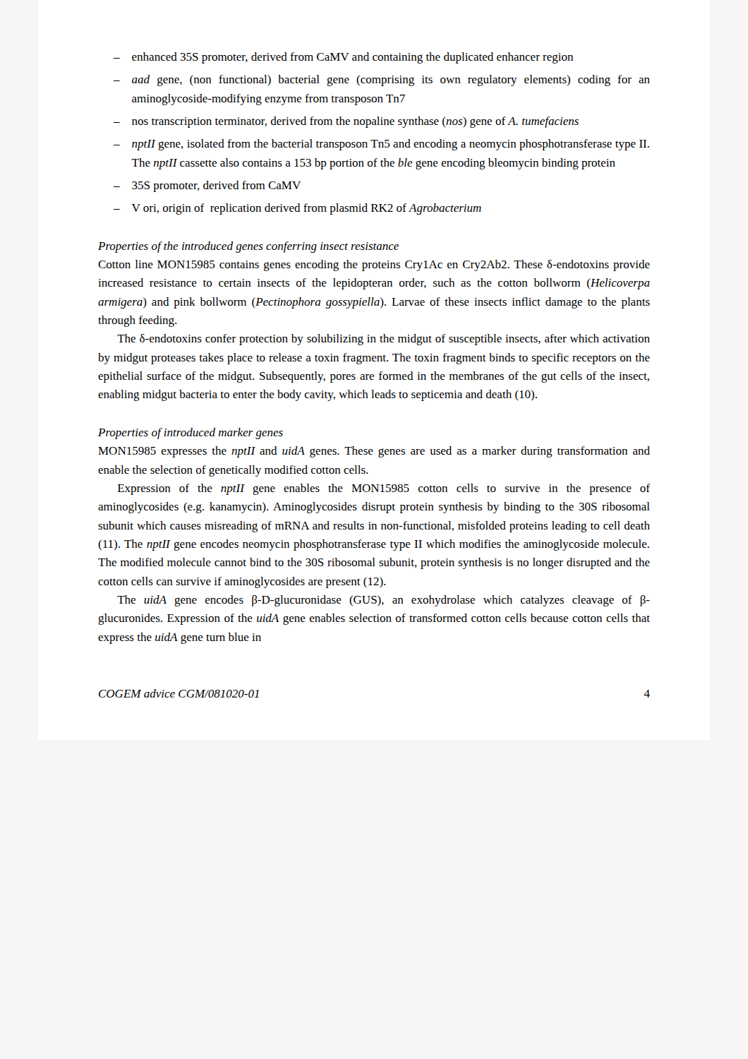enhanced 35S promoter, derived from CaMV and containing the duplicated enhancer region
aad gene, (non functional) bacterial gene (comprising its own regulatory elements) coding for an aminoglycoside-modifying enzyme from transposon Tn7
nos transcription terminator, derived from the nopaline synthase (nos) gene of A. tumefaciens
nptII gene, isolated from the bacterial transposon Tn5 and encoding a neomycin phosphotransferase type II. The nptII cassette also contains a 153 bp portion of the ble gene encoding bleomycin binding protein
35S promoter, derived from CaMV
V ori, origin of replication derived from plasmid RK2 of Agrobacterium
Properties of the introduced genes conferring insect resistance
Cotton line MON15985 contains genes encoding the proteins Cry1Ac en Cry2Ab2. These δ-endotoxins provide increased resistance to certain insects of the lepidopteran order, such as the cotton bollworm (Helicoverpa armigera) and pink bollworm (Pectinophora gossypiella). Larvae of these insects inflict damage to the plants through feeding.
The δ-endotoxins confer protection by solubilizing in the midgut of susceptible insects, after which activation by midgut proteases takes place to release a toxin fragment. The toxin fragment binds to specific receptors on the epithelial surface of the midgut. Subsequently, pores are formed in the membranes of the gut cells of the insect, enabling midgut bacteria to enter the body cavity, which leads to septicemia and death (10).
Properties of introduced marker genes
MON15985 expresses the nptII and uidA genes. These genes are used as a marker during transformation and enable the selection of genetically modified cotton cells.
Expression of the nptII gene enables the MON15985 cotton cells to survive in the presence of aminoglycosides (e.g. kanamycin). Aminoglycosides disrupt protein synthesis by binding to the 30S ribosomal subunit which causes misreading of mRNA and results in non-functional, misfolded proteins leading to cell death (11). The nptII gene encodes neomycin phosphotransferase type II which modifies the aminoglycoside molecule. The modified molecule cannot bind to the 30S ribosomal subunit, protein synthesis is no longer disrupted and the cotton cells can survive if aminoglycosides are present (12).
The uidA gene encodes β-D-glucuronidase (GUS), an exohydrolase which catalyzes cleavage of β-glucuronides. Expression of the uidA gene enables selection of transformed cotton cells because cotton cells that express the uidA gene turn blue in
COGEM advice CGM/081020-01 4